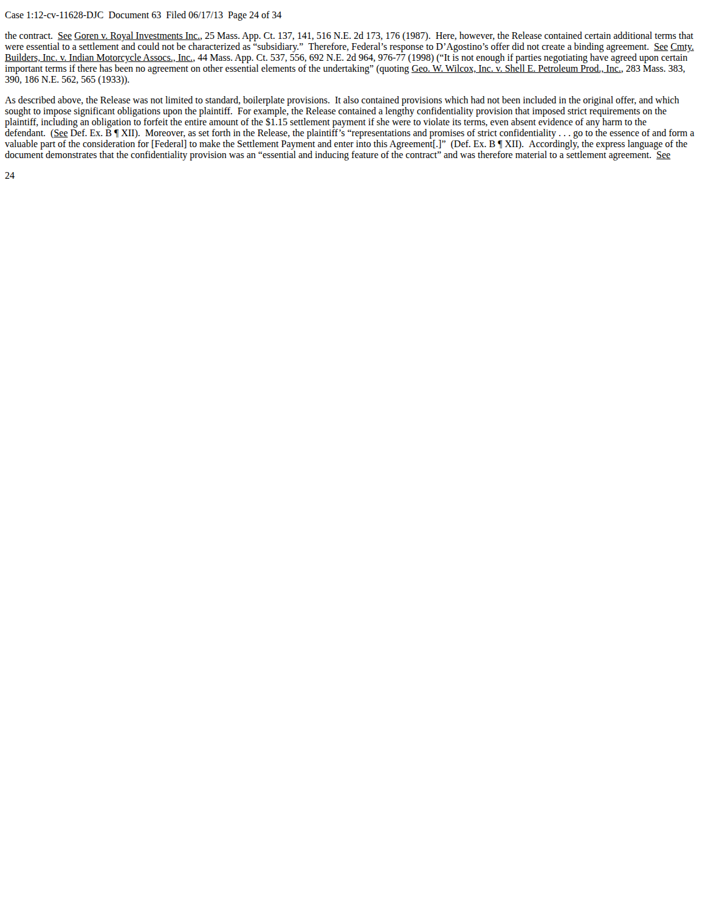Case 1:12-cv-11628-DJC Document 63 Filed 06/17/13 Page 24 of 34
the contract. See Goren v. Royal Investments Inc., 25 Mass. App. Ct. 137, 141, 516 N.E. 2d 173, 176 (1987). Here, however, the Release contained certain additional terms that were essential to a settlement and could not be characterized as “subsidiary.” Therefore, Federal’s response to D’Agostino’s offer did not create a binding agreement. See Cmty. Builders, Inc. v. Indian Motorcycle Assocs., Inc., 44 Mass. App. Ct. 537, 556, 692 N.E. 2d 964, 976-77 (1998) (“It is not enough if parties negotiating have agreed upon certain important terms if there has been no agreement on other essential elements of the undertaking” (quoting Geo. W. Wilcox, Inc. v. Shell E. Petroleum Prod., Inc., 283 Mass. 383, 390, 186 N.E. 562, 565 (1933)).
As described above, the Release was not limited to standard, boilerplate provisions. It also contained provisions which had not been included in the original offer, and which sought to impose significant obligations upon the plaintiff. For example, the Release contained a lengthy confidentiality provision that imposed strict requirements on the plaintiff, including an obligation to forfeit the entire amount of the $1.15 settlement payment if she were to violate its terms, even absent evidence of any harm to the defendant. (See Def. Ex. B ¶ XII). Moreover, as set forth in the Release, the plaintiff’s “representations and promises of strict confidentiality . . . go to the essence of and form a valuable part of the consideration for [Federal] to make the Settlement Payment and enter into this Agreement[.]” (Def. Ex. B ¶ XII). Accordingly, the express language of the document demonstrates that the confidentiality provision was an “essential and inducing feature of the contract” and was therefore material to a settlement agreement. See
24